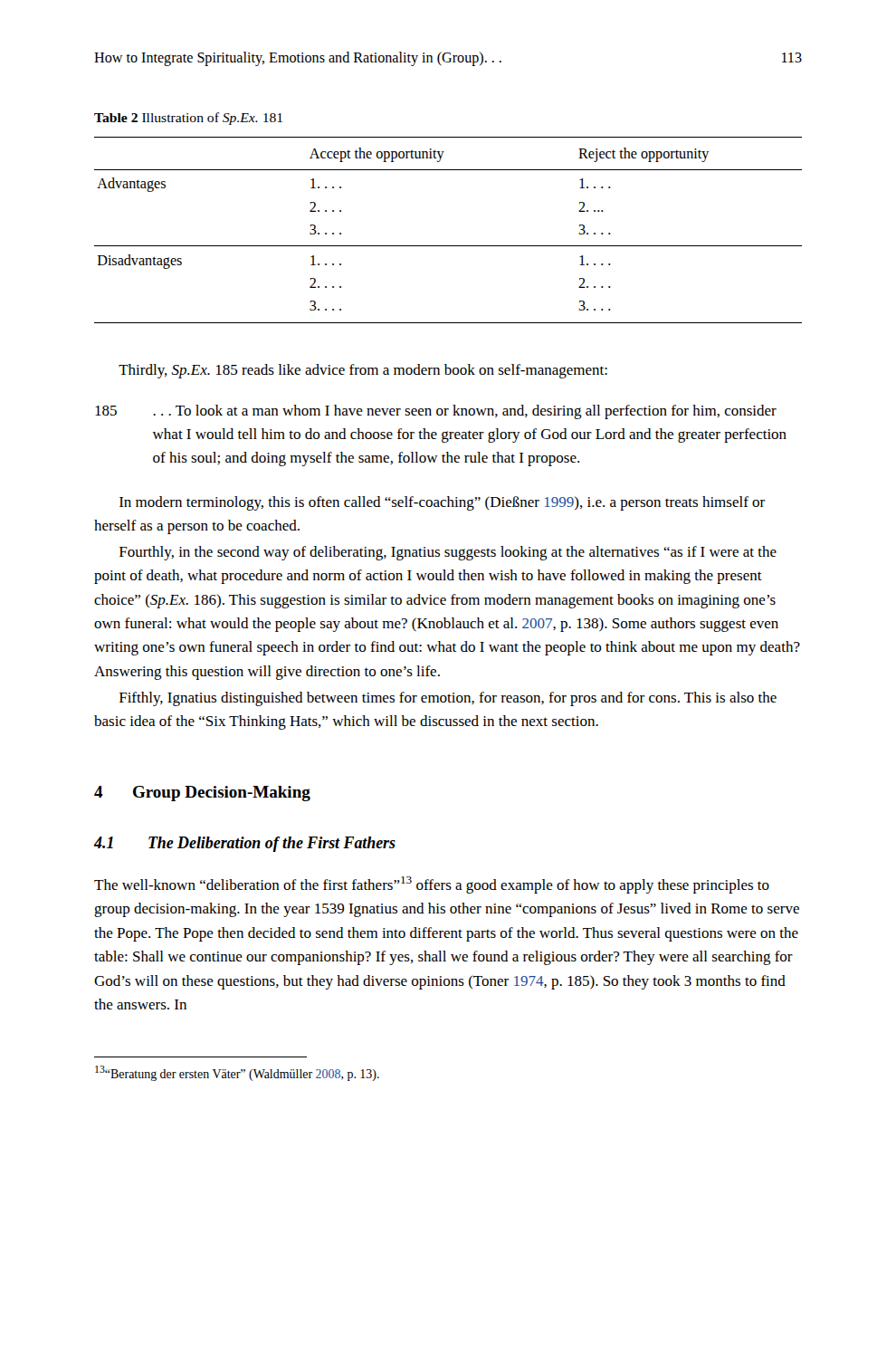How to Integrate Spirituality, Emotions and Rationality in (Group). . . 113
Table 2 Illustration of Sp.Ex. 181
| | Accept the opportunity | Reject the opportunity |
| --- | --- | --- |
| Advantages | 1. . . . 2. . . . 3. . . . | 1. . . . 2. ... 3. . . . |
| Disadvantages | 1. . . . 2. . . . 3. . . . | 1. . . . 2. . . . 3. . . . |
Thirdly, Sp.Ex. 185 reads like advice from a modern book on self-management:
185
. . . To look at a man whom I have never seen or known, and, desiring all perfection for him, consider what I would tell him to do and choose for the greater glory of God our Lord and the greater perfection of his soul; and doing myself the same, follow the rule that I propose.
In modern terminology, this is often called “self-coaching” (Dießner 1999), i.e. a person treats himself or herself as a person to be coached.
Fourthly, in the second way of deliberating, Ignatius suggests looking at the alternatives “as if I were at the point of death, what procedure and norm of action I would then wish to have followed in making the present choice” (Sp.Ex. 186). This suggestion is similar to advice from modern management books on imagining one’s own funeral: what would the people say about me? (Knoblauch et al. 2007, p. 138). Some authors suggest even writing one’s own funeral speech in order to find out: what do I want the people to think about me upon my death? Answering this question will give direction to one’s life.
Fifthly, Ignatius distinguished between times for emotion, for reason, for pros and for cons. This is also the basic idea of the “Six Thinking Hats,” which will be discussed in the next section.
4 Group Decision-Making
4.1 The Deliberation of the First Fathers
The well-known “deliberation of the first fathers”13 offers a good example of how to apply these principles to group decision-making. In the year 1539 Ignatius and his other nine “companions of Jesus” lived in Rome to serve the Pope. The Pope then decided to send them into different parts of the world. Thus several questions were on the table: Shall we continue our companionship? If yes, shall we found a religious order? They were all searching for God’s will on these questions, but they had diverse opinions (Toner 1974, p. 185). So they took 3 months to find the answers. In
13“Beratung der ersten Väter” (Waldmüller 2008, p. 13).